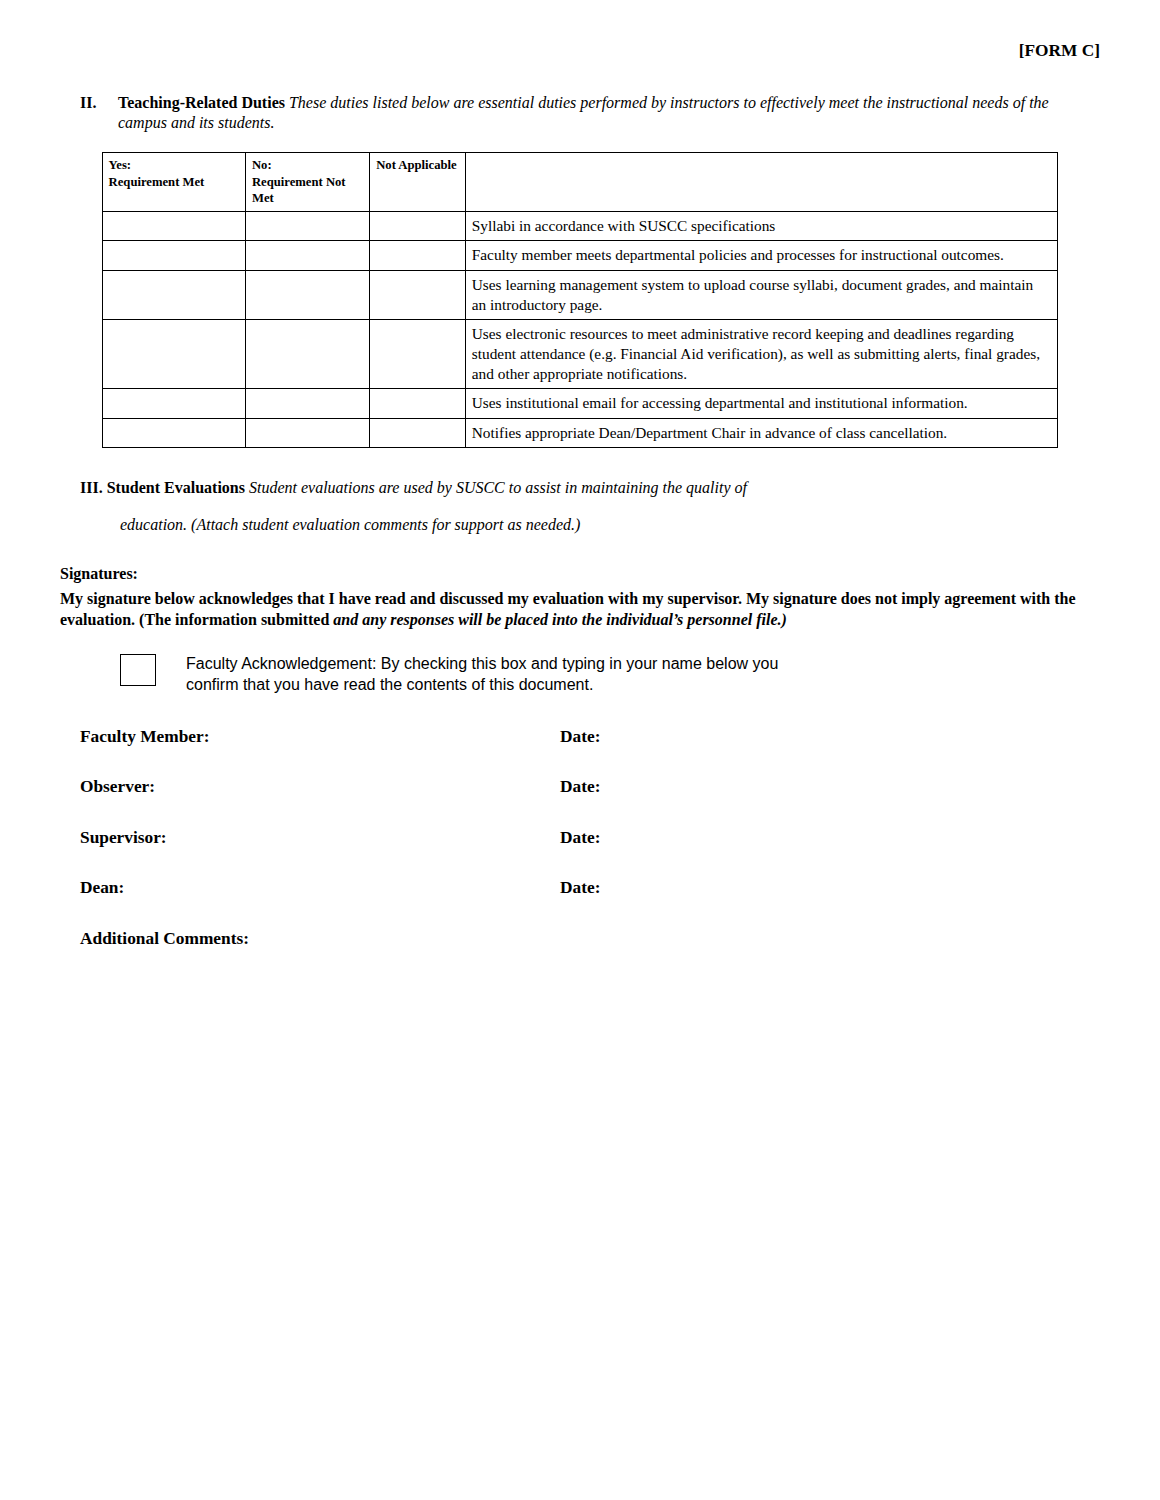[FORM C]
II. Teaching-Related Duties These duties listed below are essential duties performed by instructors to effectively meet the instructional needs of the campus and its students.
| Yes: Requirement Met | No: Requirement Not Met | Not Applicable | |
| --- | --- | --- | --- |
| | | | Syllabi in accordance with SUSCC specifications |
| | | | Faculty member meets departmental policies and processes for instructional outcomes. |
| | | | Uses learning management system to upload course syllabi, document grades, and maintain an introductory page. |
| | | | Uses electronic resources to meet administrative record keeping and deadlines regarding student attendance (e.g. Financial Aid verification), as well as submitting alerts, final grades, and other appropriate notifications. |
| | | | Uses institutional email for accessing departmental and institutional information. |
| | | | Notifies appropriate Dean/Department Chair in advance of class cancellation. |
III. Student Evaluations Student evaluations are used by SUSCC to assist in maintaining the quality of
education. (Attach student evaluation comments for support as needed.)
Signatures:
My signature below acknowledges that I have read and discussed my evaluation with my supervisor. My signature does not imply agreement with the evaluation. (The information submitted and any responses will be placed into the individual’s personnel file.)
Faculty Acknowledgement: By checking this box and typing in your name below you confirm that you have read the contents of this document.
Faculty Member: Date:
Observer: Date:
Supervisor: Date:
Dean: Date:
Additional Comments: